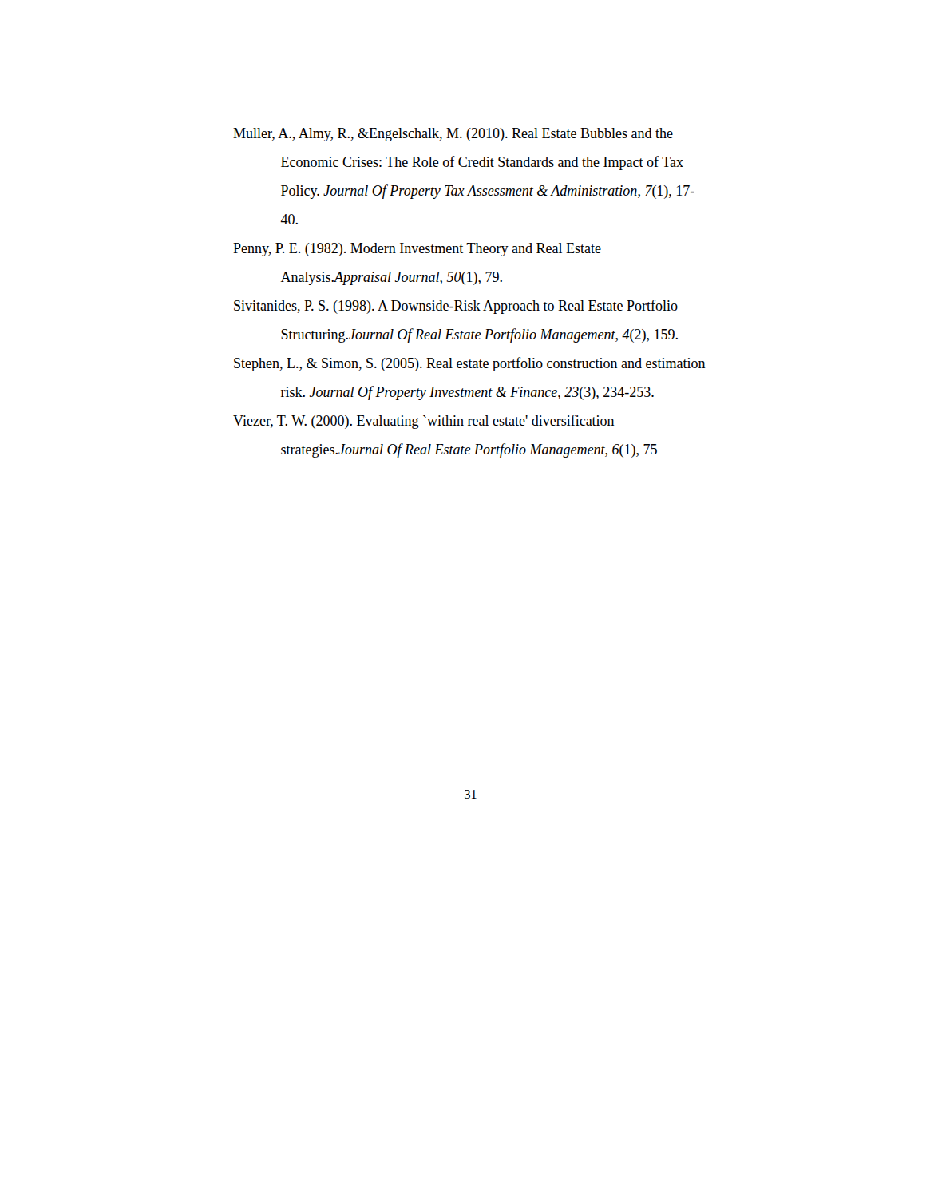Muller, A., Almy, R., &Engelschalk, M. (2010). Real Estate Bubbles and the Economic Crises: The Role of Credit Standards and the Impact of Tax Policy. Journal Of Property Tax Assessment & Administration, 7(1), 17-40.
Penny, P. E. (1982). Modern Investment Theory and Real Estate Analysis.Appraisal Journal, 50(1), 79.
Sivitanides, P. S. (1998). A Downside-Risk Approach to Real Estate Portfolio Structuring.Journal Of Real Estate Portfolio Management, 4(2), 159.
Stephen, L., & Simon, S. (2005). Real estate portfolio construction and estimation risk. Journal Of Property Investment & Finance, 23(3), 234-253.
Viezer, T. W. (2000). Evaluating `within real estate' diversification strategies.Journal Of Real Estate Portfolio Management, 6(1), 75
31